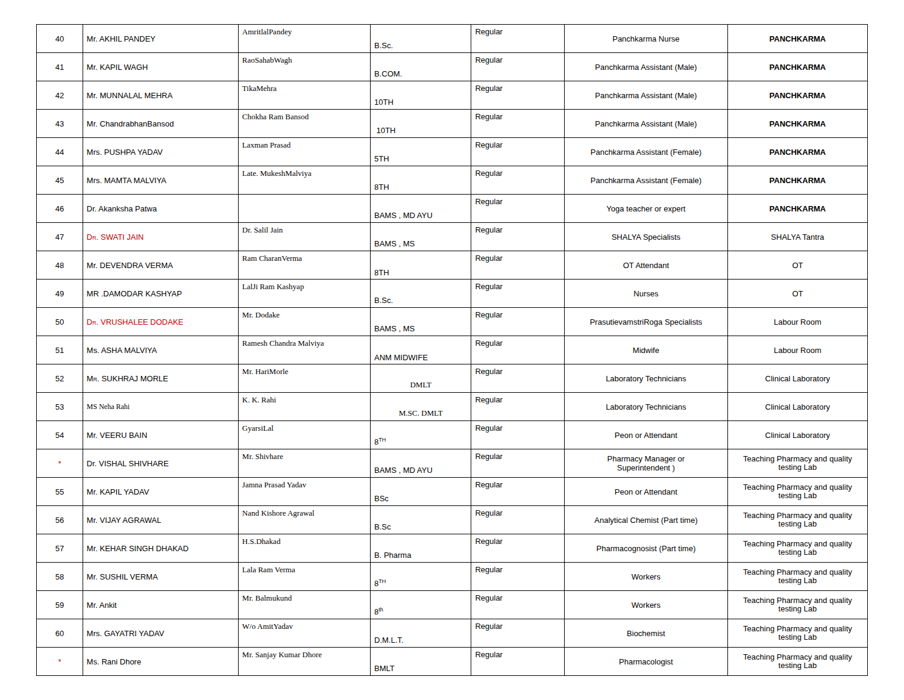| 40 | Mr. AKHIL PANDEY | AmritlalPandey | B.Sc. | Regular | Panchkarma Nurse | PANCHKARMA |
| 41 | Mr. KAPIL WAGH | RaoSahabWagh | B.COM. | Regular | Panchkarma Assistant (Male) | PANCHKARMA |
| 42 | Mr. MUNNALAL MEHRA | TikaMehra | 10TH | Regular | Panchkarma Assistant (Male) | PANCHKARMA |
| 43 | Mr. ChandrabhanBansod | Chokha Ram Bansod | 10TH | Regular | Panchkarma Assistant (Male) | PANCHKARMA |
| 44 | Mrs. PUSHPA YADAV | Laxman Prasad | 5TH | Regular | Panchkarma Assistant (Female) | PANCHKARMA |
| 45 | Mrs. MAMTA MALVIYA | Late. MukeshMalviya | 8TH | Regular | Panchkarma Assistant (Female) | PANCHKARMA |
| 46 | Dr. Akanksha Patwa | | BAMS , MD AYU | Regular | Yoga teacher or expert | PANCHKARMA |
| 47 | Dr. SWATI JAIN | Dr. Salil Jain | BAMS , MS | Regular | SHALYA Specialists | SHALYA Tantra |
| 48 | Mr. DEVENDRA VERMA | Ram CharanVerma | 8TH | Regular | OT Attendant | OT |
| 49 | MR .DAMODAR KASHYAP | LalJi Ram Kashyap | B.Sc. | Regular | Nurses | OT |
| 50 | Dr. VRUSHALEE DODAKE | Mr. Dodake | BAMS , MS | Regular | PrasutievamstriRoga Specialists | Labour Room |
| 51 | Ms. ASHA MALVIYA | Ramesh Chandra Malviya | ANM MIDWIFE | Regular | Midwife | Labour Room |
| 52 | Mr. SUKHRAJ MORLE | Mr. HariMorle | DMLT | Regular | Laboratory Technicians | Clinical Laboratory |
| 53 | MS Neha Rahi | K. K. Rahi | M.SC. DMLT | Regular | Laboratory Technicians | Clinical Laboratory |
| 54 | Mr. VEERU BAIN | GyarsiLal | 8 TH | Regular | Peon or Attendant | Clinical Laboratory |
| * | Dr. VISHAL SHIVHARE | Mr. Shivhare | BAMS , MD AYU | Regular | Pharmacy Manager or Superintendent ) | Teaching Pharmacy and quality testing Lab |
| 55 | Mr. KAPIL YADAV | Jamna Prasad Yadav | BSc | Regular | Peon or Attendant | Teaching Pharmacy and quality testing Lab |
| 56 | Mr. VIJAY AGRAWAL | Nand Kishore Agrawal | B.Sc | Regular | Analytical Chemist (Part time) | Teaching Pharmacy and quality testing Lab |
| 57 | Mr. KEHAR SINGH DHAKAD | H.S.Dhakad | B. Pharma | Regular | Pharmacognosist (Part time) | Teaching Pharmacy and quality testing Lab |
| 58 | Mr. SUSHIL VERMA | Lala Ram Verma | 8 TH | Regular | Workers | Teaching Pharmacy and quality testing Lab |
| 59 | Mr. Ankit | Mr. Balmukund | 8 th | Regular | Workers | Teaching Pharmacy and quality testing Lab |
| 60 | Mrs. GAYATRI YADAV | W/o AmitYadav | D.M.L.T. | Regular | Biochemist | Teaching Pharmacy and quality testing Lab |
| * | Ms. Rani Dhore | Mr. Sanjay Kumar Dhore | BMLT | Regular | Pharmacologist | Teaching Pharmacy and quality testing Lab |